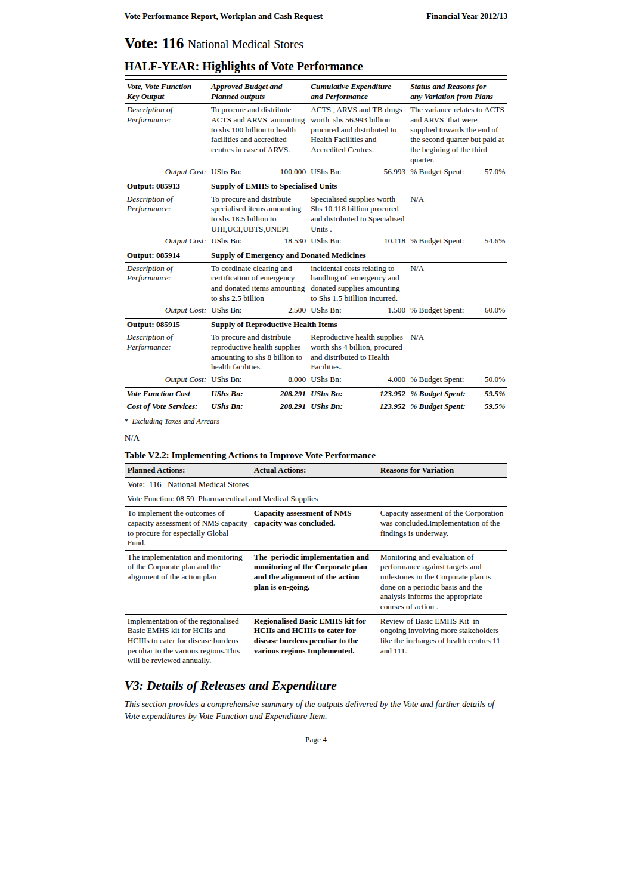Vote Performance Report, Workplan and Cash Request Financial Year 2012/13
Vote: 116 National Medical Stores
HALF-YEAR: Highlights of Vote Performance
| Vote, Vote Function Key Output | Approved Budget and Planned outputs | Cumulative Expenditure and Performance | Status and Reasons for any Variation from Plans |
| --- | --- | --- | --- |
| Description of Performance: | To procure and distribute ACTS and ARVS amounting to shs 100 billion to health facilities and accredited centres in case of ARVS. | ACTS , ARVS and TB drugs worth shs 56.993 billion procured and distributed to Health Facilities and Accredited Centres. | The variance relates to ACTS and ARVS that were supplied towards the end of the second quarter but paid at the begining of the third quarter. |
| Output Cost: | UShs Bn: 100.000 | UShs Bn: 56.993 | % Budget Spent: 57.0% |
| Output: 085913 | Supply of EMHS to Specialised Units |
| Description of Performance: | To procure and distribute specialised items amounting to shs 18.5 billion to UHI,UCI,UBTS,UNEPI | Specialised supplies worth Shs 10.118 billion procured and distributed to Specialised Units . | N/A |
| Output Cost: | UShs Bn: 18.530 | UShs Bn: 10.118 | % Budget Spent: 54.6% |
| Output: 085914 | Supply of Emergency and Donated Medicines |
| Description of Performance: | To cordinate clearing and certification of emergency and donated items amounting to shs 2.5 billion | incidental costs relating to handling of emergency and donated supplies amounting to Shs 1.5 biillion incurred. | N/A |
| Output Cost: | UShs Bn: 2.500 | UShs Bn: 1.500 | % Budget Spent: 60.0% |
| Output: 085915 | Supply of Reproductive Health Items |
| Description of Performance: | To procure and distribute reproductive health supplies amounting to shs 8 billion to health facilities. | Reproductive health supplies worth shs 4 billion, procured and distributed to Health Facilities. | N/A |
| Output Cost: | UShs Bn: 8.000 | UShs Bn: 4.000 | % Budget Spent: 50.0% |
| Vote Function Cost | UShs Bn: 208.291 | UShs Bn: 123.952 | % Budget Spent: 59.5% |
| Cost of Vote Services: | UShs Bn: 208.291 | UShs Bn: 123.952 | % Budget Spent: 59.5% |
* Excluding Taxes and Arrears
N/A
Table V2.2: Implementing Actions to Improve Vote Performance
| Planned Actions: | Actual Actions: | Reasons for Variation |
| --- | --- | --- |
| Vote: 116 National Medical Stores |
| Vote Function: 08 59 Pharmaceutical and Medical Supplies |
| To implement the outcomes of capacity assessment of NMS capacity to procure for especially Global Fund. | Capacity assessment of NMS capacity was concluded. | Capacity assesment of the Corporation was concluded.Implementation of the findings is underway. |
| The implementation and monitoring of the Corporate plan and the alignment of the action plan | The periodic implementation and monitoring of the Corporate plan and the alignment of the action plan is on-going. | Monitoring and evaluation of performance against targets and milestones in the Corporate plan is done on a periodic basis and the analysis informs the appropriate courses of action . |
| Implementation of the regionalised Basic EMHS kit for HCIIs and HCIIIs to cater for disease burdens peculiar to the various regions.This will be reviewed annually. | Regionalised Basic EMHS kit for HCIIs and HCIIIs to cater for disease burdens peculiar to the various regions Implemented. | Review of Basic EMHS Kit in ongoing involving more stakeholders like the incharges of health centres 11 and 111. |
V3: Details of Releases and Expenditure
This section provides a comprehensive summary of the outputs delivered by the Vote and further details of Vote expenditures by Vote Function and Expenditure Item.
Page 4